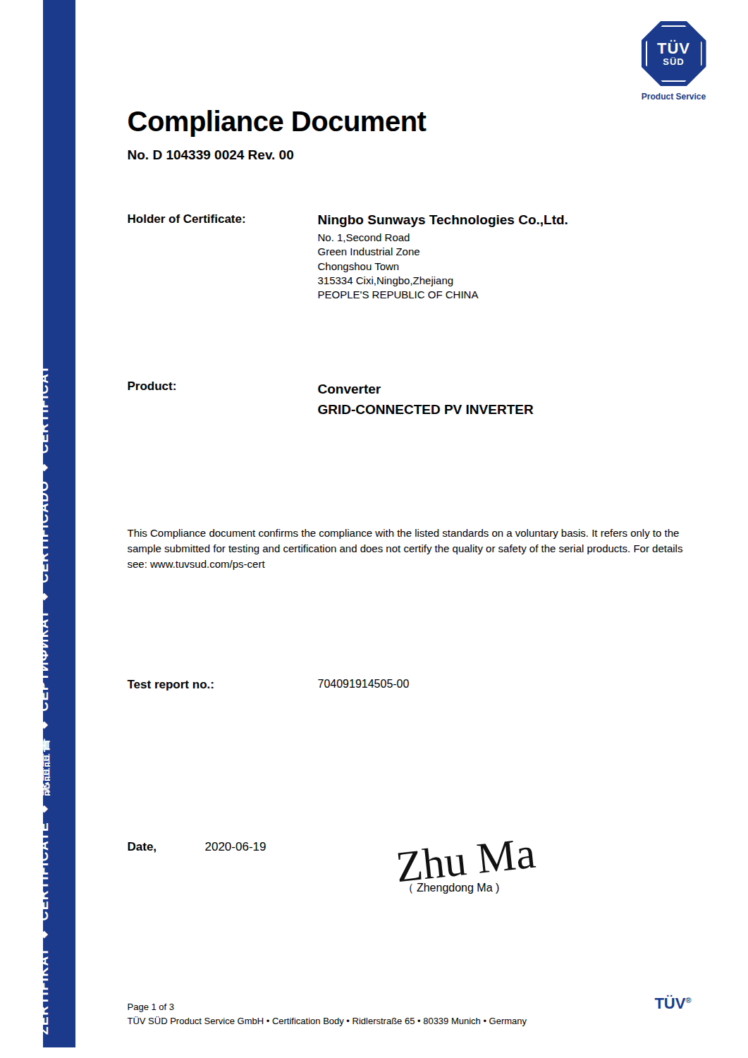ZERTIFIKAT ◆ CERTIFICATE ◆ 認證證書 ◆ СЕРТИФИКАТ ◆ CERTIFICADO ◆ CERTIFICAT
TÜV
SÜD
Product Service
Compliance Document
No. D 104339 0024 Rev. 00
Holder of Certificate:
Ningbo Sunways Technologies Co.,Ltd.
No. 1,Second Road
Green Industrial Zone
Chongshou Town
315334 Cixi,Ningbo,Zhejiang
PEOPLE'S REPUBLIC OF CHINA
Product:
Converter
GRID-CONNECTED PV INVERTER
This Compliance document confirms the compliance with the listed standards on a voluntary basis. It refers only to the sample submitted for testing and certification and does not certify the quality or safety of the serial products. For details see: www.tuvsud.com/ps-cert
Test report no.:
704091914505-00
Date,
2020-06-19
Zhu Ma
（ Zhengdong Ma )
Page 1 of 3
TÜV SÜD Product Service GmbH • Certification Body • Ridlerstraße 65 • 80339 Munich • Germany
TÜV®